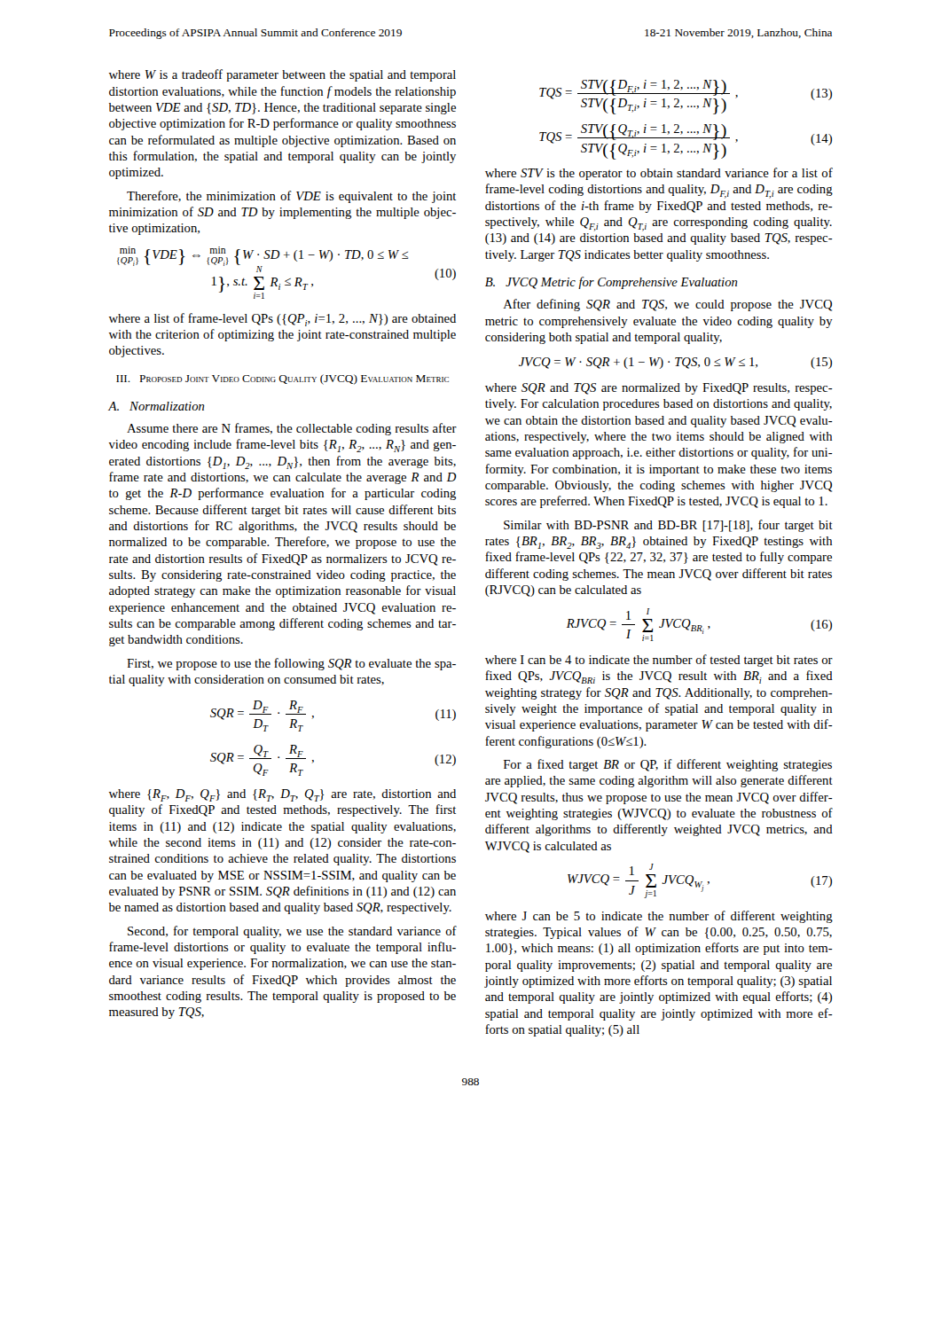Proceedings of APSIPA Annual Summit and Conference 2019 18-21 November 2019, Lanzhou, China
where W is a tradeoff parameter between the spatial and temporal distortion evaluations, while the function f models the relationship between VDE and {SD, TD}. Hence, the traditional separate single objective optimization for R-D performance or quality smoothness can be reformulated as multiple objective optimization. Based on this formulation, the spatial and temporal quality can be jointly optimized.
Therefore, the minimization of VDE is equivalent to the joint minimization of SD and TD by implementing the multiple objective optimization,
min {QPi} {VDE} ⇔ min {QPi} {W · SD + (1 − W) · TD, 0 ≤ W ≤ 1}, s.t. NΣi=1 Ri ≤ RT , (10)
where a list of frame-level QPs ({QPi, i=1, 2, ..., N}) are obtained with the criterion of optimizing the joint rate-constrained multiple objectives.
III. Proposed Joint Video Coding Quality (JVCQ) Evaluation Metric
A. Normalization
Assume there are N frames, the collectable coding results after video encoding include frame-level bits {R1, R2, ..., RN} and generated distortions {D1, D2, ..., DN}, then from the average bits, frame rate and distortions, we can calculate the average R and D to get the R-D performance evaluation for a particular coding scheme. Because different target bit rates will cause different bits and distortions for RC algorithms, the JVCQ results should be normalized to be comparable. Therefore, we propose to use the rate and distortion results of FixedQP as normalizers to JCVQ results. By considering rate-constrained video coding practice, the adopted strategy can make the optimization reasonable for visual experience enhancement and the obtained JVCQ evaluation results can be comparable among different coding schemes and target bandwidth conditions.
First, we propose to use the following SQR to evaluate the spatial quality with consideration on consumed bit rates,
SQR = DF DT · RF RT , (11)
SQR = QT QF · RF RT , (12)
where {RF, DF, QF} and {RT, DT, QT} are rate, distortion and quality of FixedQP and tested methods, respectively. The first items in (11) and (12) indicate the spatial quality evaluations, while the second items in (11) and (12) consider the rate-constrained conditions to achieve the related quality. The distortions can be evaluated by MSE or NSSIM=1-SSIM, and quality can be evaluated by PSNR or SSIM. SQR definitions in (11) and (12) can be named as distortion based and quality based SQR, respectively.
Second, for temporal quality, we use the standard variance of frame-level distortions or quality to evaluate the temporal influence on visual experience. For normalization, we can use the standard variance results of FixedQP which provides almost the smoothest coding results. The temporal quality is proposed to be measured by TQS,
TQS = STV({DF,i, i = 1, 2, ..., N}) STV({DT,i, i = 1, 2, ..., N}) , (13)
TQS = STV({QT,i, i = 1, 2, ..., N}) STV({QF,i, i = 1, 2, ..., N}) , (14)
where STV is the operator to obtain standard variance for a list of frame-level coding distortions and quality, DF,i and DT,i are coding distortions of the i-th frame by FixedQP and tested methods, respectively, while QF,i and QT,i are corresponding coding quality. (13) and (14) are distortion based and quality based TQS, respectively. Larger TQS indicates better quality smoothness.
B. JVCQ Metric for Comprehensive Evaluation
After defining SQR and TQS, we could propose the JVCQ metric to comprehensively evaluate the video coding quality by considering both spatial and temporal quality,
JVCQ = W · SQR + (1 − W) · TQS, 0 ≤ W ≤ 1, (15)
where SQR and TQS are normalized by FixedQP results, respectively. For calculation procedures based on distortions and quality, we can obtain the distortion based and quality based JVCQ evaluations, respectively, where the two items should be aligned with same evaluation approach, i.e. either distortions or quality, for uniformity. For combination, it is important to make these two items comparable. Obviously, the coding schemes with higher JVCQ scores are preferred. When FixedQP is tested, JVCQ is equal to 1.
Similar with BD-PSNR and BD-BR [17]-[18], four target bit rates {BR1, BR2, BR3, BR4} obtained by FixedQP testings with fixed frame-level QPs {22, 27, 32, 37} are tested to fully compare different coding schemes. The mean JVCQ over different bit rates (RJVCQ) can be calculated as
RJVCQ = 1 I IΣi=1 JVCQBRi , (16)
where I can be 4 to indicate the number of tested target bit rates or fixed QPs, JVCQBRi is the JVCQ result with BRi and a fixed weighting strategy for SQR and TQS. Additionally, to comprehensively weight the importance of spatial and temporal quality in visual experience evaluations, parameter W can be tested with different configurations (0≤W≤1).
For a fixed target BR or QP, if different weighting strategies are applied, the same coding algorithm will also generate different JVCQ results, thus we propose to use the mean JVCQ over different weighting strategies (WJVCQ) to evaluate the robustness of different algorithms to differently weighted JVCQ metrics, and WJVCQ is calculated as
WJVCQ = 1 J JΣj=1 JVCQWj , (17)
where J can be 5 to indicate the number of different weighting strategies. Typical values of W can be {0.00, 0.25, 0.50, 0.75, 1.00}, which means: (1) all optimization efforts are put into temporal quality improvements; (2) spatial and temporal quality are jointly optimized with more efforts on temporal quality; (3) spatial and temporal quality are jointly optimized with equal efforts; (4) spatial and temporal quality are jointly optimized with more efforts on spatial quality; (5) all
988